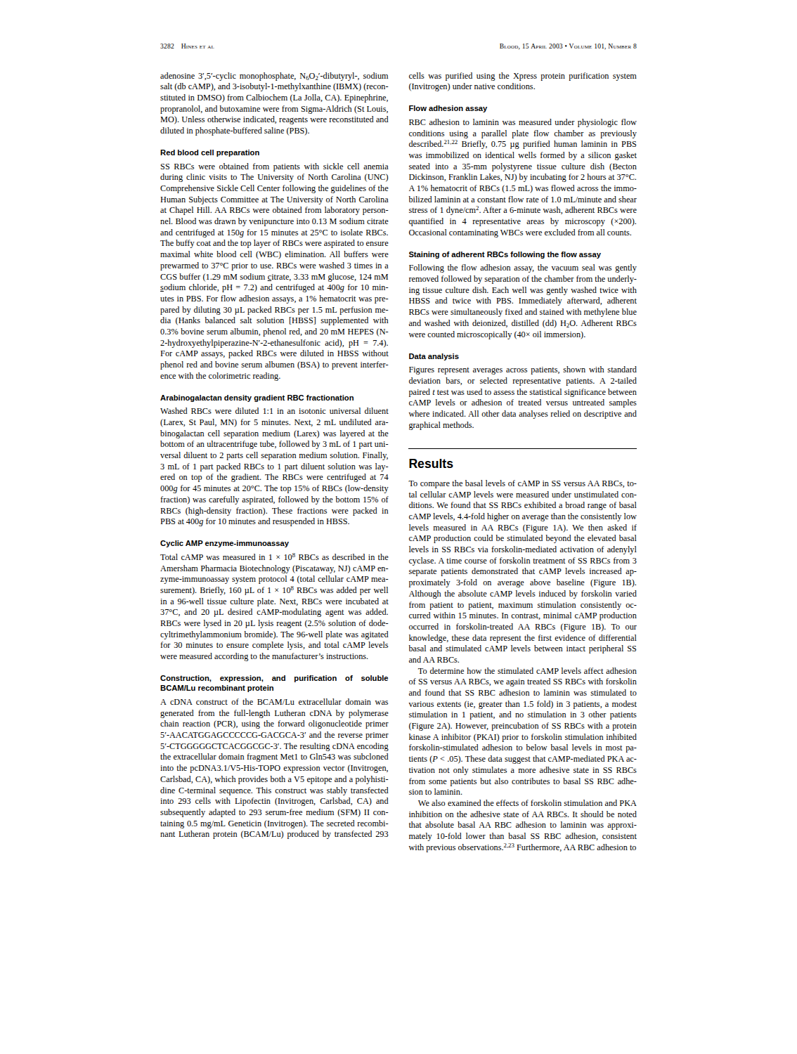3282 Hines et al
Blood, 15 April 2003 • Volume 101, Number 8
adenosine 3′,5′-cyclic monophosphate, N6O2′-dibutyryl-, sodium salt (db cAMP), and 3-isobutyl-1-methylxanthine (IBMX) (reconstituted in DMSO) from Calbiochem (La Jolla, CA). Epinephrine, propranolol, and butoxamine were from Sigma-Aldrich (St Louis, MO). Unless otherwise indicated, reagents were reconstituted and diluted in phosphate-buffered saline (PBS).
Red blood cell preparation
SS RBCs were obtained from patients with sickle cell anemia during clinic visits to The University of North Carolina (UNC) Comprehensive Sickle Cell Center following the guidelines of the Human Subjects Committee at The University of North Carolina at Chapel Hill. AA RBCs were obtained from laboratory personnel. Blood was drawn by venipuncture into 0.13 M sodium citrate and centrifuged at 150g for 15 minutes at 25°C to isolate RBCs. The buffy coat and the top layer of RBCs were aspirated to ensure maximal white blood cell (WBC) elimination. All buffers were prewarmed to 37°C prior to use. RBCs were washed 3 times in a CGS buffer (1.29 mM sodium citrate, 3.33 mM glucose, 124 mM sodium chloride, pH = 7.2) and centrifuged at 400g for 10 minutes in PBS. For flow adhesion assays, a 1% hematocrit was prepared by diluting 30 µL packed RBCs per 1.5 mL perfusion media (Hanks balanced salt solution [HBSS] supplemented with 0.3% bovine serum albumin, phenol red, and 20 mM HEPES (N-2-hydroxyethylpiperazine-N′-2-ethanesulfonic acid), pH = 7.4). For cAMP assays, packed RBCs were diluted in HBSS without phenol red and bovine serum albumen (BSA) to prevent interference with the colorimetric reading.
Arabinogalactan density gradient RBC fractionation
Washed RBCs were diluted 1:1 in an isotonic universal diluent (Larex, St Paul, MN) for 5 minutes. Next, 2 mL undiluted arabinogalactan cell separation medium (Larex) was layered at the bottom of an ultracentrifuge tube, followed by 3 mL of 1 part universal diluent to 2 parts cell separation medium solution. Finally, 3 mL of 1 part packed RBCs to 1 part diluent solution was layered on top of the gradient. The RBCs were centrifuged at 74 000g for 45 minutes at 20°C. The top 15% of RBCs (low-density fraction) was carefully aspirated, followed by the bottom 15% of RBCs (high-density fraction). These fractions were packed in PBS at 400g for 10 minutes and resuspended in HBSS.
Cyclic AMP enzyme-immunoassay
Total cAMP was measured in 1 × 108 RBCs as described in the Amersham Pharmacia Biotechnology (Piscataway, NJ) cAMP enzyme-immunoassay system protocol 4 (total cellular cAMP measurement). Briefly, 160 µL of 1 × 108 RBCs was added per well in a 96-well tissue culture plate. Next, RBCs were incubated at 37°C, and 20 µL desired cAMP-modulating agent was added. RBCs were lysed in 20 µL lysis reagent (2.5% solution of dodecyltrimethylammonium bromide). The 96-well plate was agitated for 30 minutes to ensure complete lysis, and total cAMP levels were measured according to the manufacturer’s instructions.
Construction, expression, and purification of soluble BCAM/Lu recombinant protein
A cDNA construct of the BCAM/Lu extracellular domain was generated from the full-length Lutheran cDNA by polymerase chain reaction (PCR), using the forward oligonucleotide primer 5′-AACATGGAGCCCCCG-GACGCA-3′ and the reverse primer 5′-CTGGGGGCTCACGGCGC-3′. The resulting cDNA encoding the extracellular domain fragment Met1 to Gln543 was subcloned into the pcDNA3.1/V5-His-TOPO expression vector (Invitrogen, Carlsbad, CA), which provides both a V5 epitope and a polyhistidine C-terminal sequence. This construct was stably transfected into 293 cells with Lipofectin (Invitrogen, Carlsbad, CA) and subsequently adapted to 293 serum-free medium (SFM) II containing 0.5 mg/mL Geneticin (Invitrogen). The secreted recombinant Lutheran protein (BCAM/Lu) produced by transfected 293 cells was purified using the Xpress protein purification system (Invitrogen) under native conditions.
Flow adhesion assay
RBC adhesion to laminin was measured under physiologic flow conditions using a parallel plate flow chamber as previously described.21,22 Briefly, 0.75 µg purified human laminin in PBS was immobilized on identical wells formed by a silicon gasket seated into a 35-mm polystyrene tissue culture dish (Becton Dickinson, Franklin Lakes, NJ) by incubating for 2 hours at 37°C. A 1% hematocrit of RBCs (1.5 mL) was flowed across the immobilized laminin at a constant flow rate of 1.0 mL/minute and shear stress of 1 dyne/cm2. After a 6-minute wash, adherent RBCs were quantified in 4 representative areas by microscopy (×200). Occasional contaminating WBCs were excluded from all counts.
Staining of adherent RBCs following the flow assay
Following the flow adhesion assay, the vacuum seal was gently removed followed by separation of the chamber from the underlying tissue culture dish. Each well was gently washed twice with HBSS and twice with PBS. Immediately afterward, adherent RBCs were simultaneously fixed and stained with methylene blue and washed with deionized, distilled (dd) H2O. Adherent RBCs were counted microscopically (40× oil immersion).
Data analysis
Figures represent averages across patients, shown with standard deviation bars, or selected representative patients. A 2-tailed paired t test was used to assess the statistical significance between cAMP levels or adhesion of treated versus untreated samples where indicated. All other data analyses relied on descriptive and graphical methods.
Results
To compare the basal levels of cAMP in SS versus AA RBCs, total cellular cAMP levels were measured under unstimulated conditions. We found that SS RBCs exhibited a broad range of basal cAMP levels, 4.4-fold higher on average than the consistently low levels measured in AA RBCs (Figure 1A). We then asked if cAMP production could be stimulated beyond the elevated basal levels in SS RBCs via forskolin-mediated activation of adenylyl cyclase. A time course of forskolin treatment of SS RBCs from 3 separate patients demonstrated that cAMP levels increased approximately 3-fold on average above baseline (Figure 1B). Although the absolute cAMP levels induced by forskolin varied from patient to patient, maximum stimulation consistently occurred within 15 minutes. In contrast, minimal cAMP production occurred in forskolin-treated AA RBCs (Figure 1B). To our knowledge, these data represent the first evidence of differential basal and stimulated cAMP levels between intact peripheral SS and AA RBCs.
To determine how the stimulated cAMP levels affect adhesion of SS versus AA RBCs, we again treated SS RBCs with forskolin and found that SS RBC adhesion to laminin was stimulated to various extents (ie, greater than 1.5 fold) in 3 patients, a modest stimulation in 1 patient, and no stimulation in 3 other patients (Figure 2A). However, preincubation of SS RBCs with a protein kinase A inhibitor (PKAI) prior to forskolin stimulation inhibited forskolin-stimulated adhesion to below basal levels in most patients (P < .05). These data suggest that cAMP-mediated PKA activation not only stimulates a more adhesive state in SS RBCs from some patients but also contributes to basal SS RBC adhesion to laminin.
We also examined the effects of forskolin stimulation and PKA inhibition on the adhesive state of AA RBCs. It should be noted that absolute basal AA RBC adhesion to laminin was approximately 10-fold lower than basal SS RBC adhesion, consistent with previous observations.2,23 Furthermore, AA RBC adhesion to